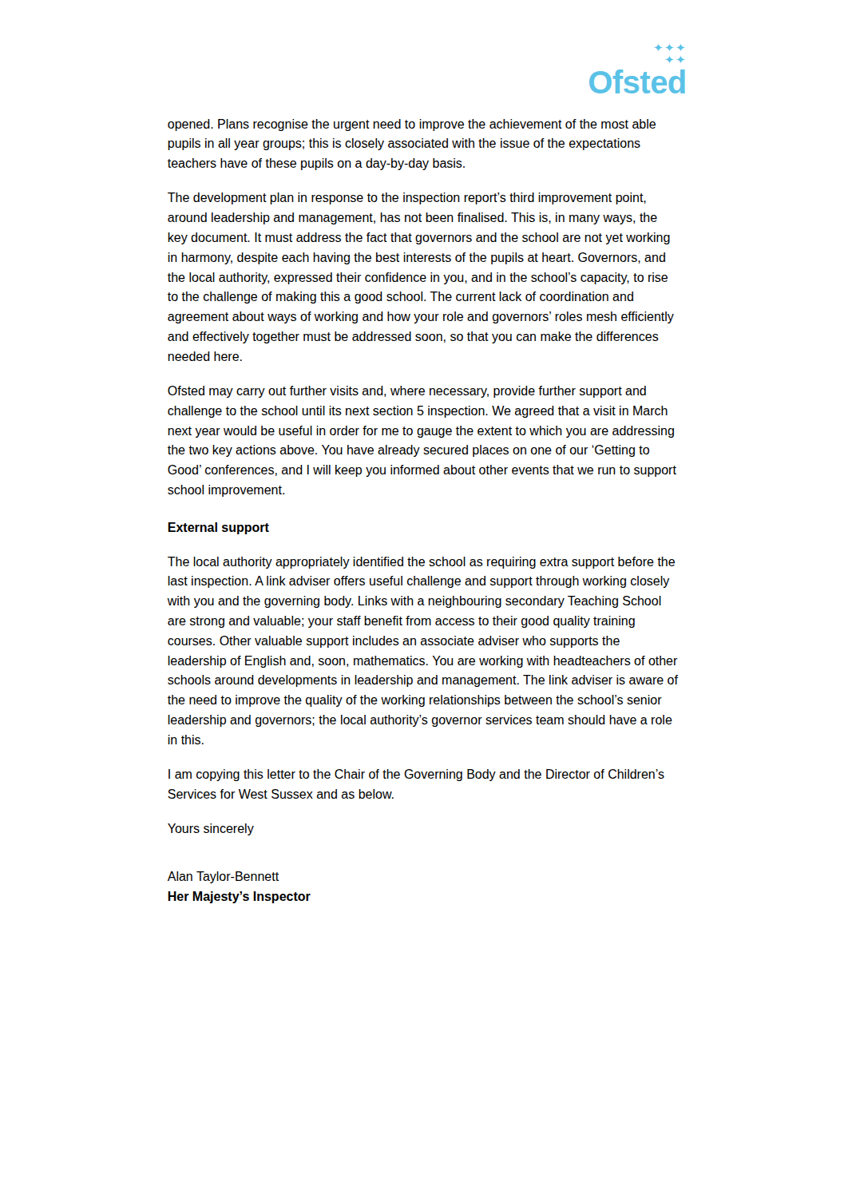✦✦✦
✦✦
Ofsted
opened. Plans recognise the urgent need to improve the achievement of the most able pupils in all year groups; this is closely associated with the issue of the expectations teachers have of these pupils on a day-by-day basis.
The development plan in response to the inspection report’s third improvement point, around leadership and management, has not been finalised. This is, in many ways, the key document. It must address the fact that governors and the school are not yet working in harmony, despite each having the best interests of the pupils at heart. Governors, and the local authority, expressed their confidence in you, and in the school’s capacity, to rise to the challenge of making this a good school. The current lack of coordination and agreement about ways of working and how your role and governors’ roles mesh efficiently and effectively together must be addressed soon, so that you can make the differences needed here.
Ofsted may carry out further visits and, where necessary, provide further support and challenge to the school until its next section 5 inspection. We agreed that a visit in March next year would be useful in order for me to gauge the extent to which you are addressing the two key actions above. You have already secured places on one of our ‘Getting to Good’ conferences, and I will keep you informed about other events that we run to support school improvement.
External support
The local authority appropriately identified the school as requiring extra support before the last inspection. A link adviser offers useful challenge and support through working closely with you and the governing body. Links with a neighbouring secondary Teaching School are strong and valuable; your staff benefit from access to their good quality training courses. Other valuable support includes an associate adviser who supports the leadership of English and, soon, mathematics. You are working with headteachers of other schools around developments in leadership and management. The link adviser is aware of the need to improve the quality of the working relationships between the school’s senior leadership and governors; the local authority’s governor services team should have a role in this.
I am copying this letter to the Chair of the Governing Body and the Director of Children’s Services for West Sussex and as below.
Yours sincerely
Alan Taylor-Bennett
Her Majesty’s Inspector